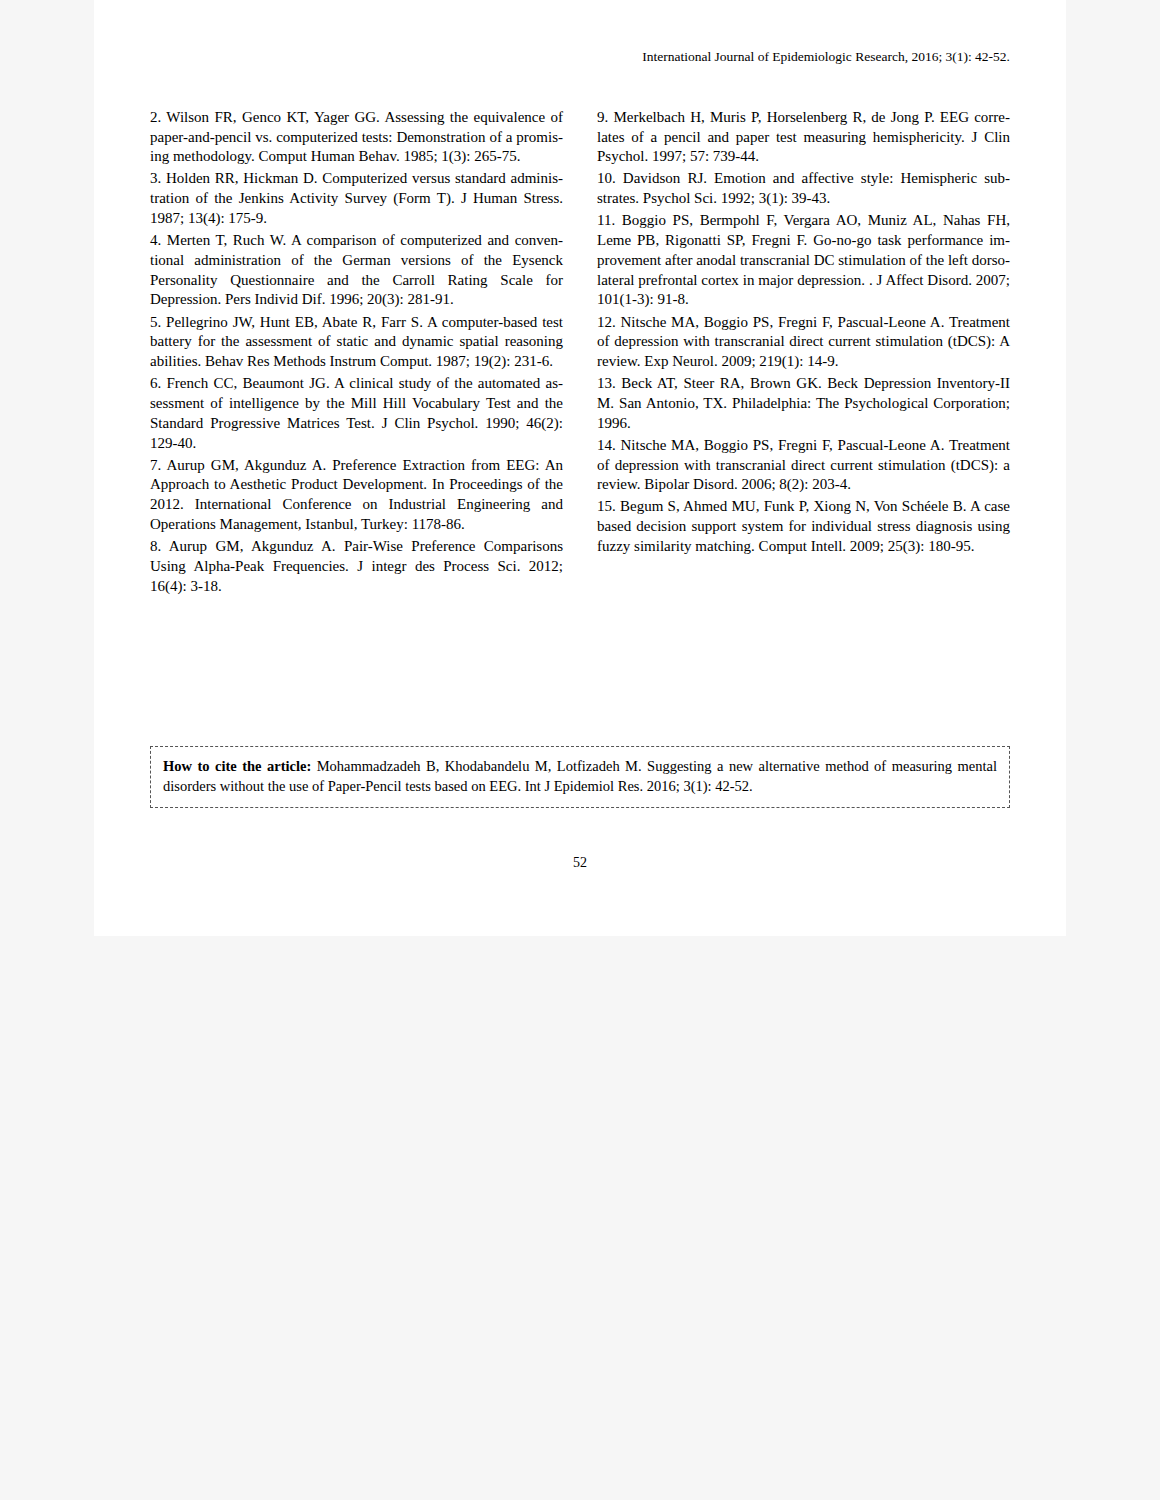International Journal of Epidemiologic Research, 2016; 3(1): 42-52.
2. Wilson FR, Genco KT, Yager GG. Assessing the equivalence of paper-and-pencil vs. computerized tests: Demonstration of a promising methodology. Comput Human Behav. 1985; 1(3): 265-75.
3. Holden RR, Hickman D. Computerized versus standard administration of the Jenkins Activity Survey (Form T). J Human Stress. 1987; 13(4): 175-9.
4. Merten T, Ruch W. A comparison of computerized and conventional administration of the German versions of the Eysenck Personality Questionnaire and the Carroll Rating Scale for Depression. Pers Individ Dif. 1996; 20(3): 281-91.
5. Pellegrino JW, Hunt EB, Abate R, Farr S. A computer-based test battery for the assessment of static and dynamic spatial reasoning abilities. Behav Res Methods Instrum Comput. 1987; 19(2): 231-6.
6. French CC, Beaumont JG. A clinical study of the automated assessment of intelligence by the Mill Hill Vocabulary Test and the Standard Progressive Matrices Test. J Clin Psychol. 1990; 46(2): 129-40.
7. Aurup GM, Akgunduz A. Preference Extraction from EEG: An Approach to Aesthetic Product Development. In Proceedings of the 2012. International Conference on Industrial Engineering and Operations Management, Istanbul, Turkey: 1178-86.
8. Aurup GM, Akgunduz A. Pair-Wise Preference Comparisons Using Alpha-Peak Frequencies. J integr des Process Sci. 2012; 16(4): 3-18.
9. Merkelbach H, Muris P, Horselenberg R, de Jong P. EEG correlates of a pencil and paper test measuring hemisphericity. J Clin Psychol. 1997; 57: 739-44.
10. Davidson RJ. Emotion and affective style: Hemispheric substrates. Psychol Sci. 1992; 3(1): 39-43.
11. Boggio PS, Bermpohl F, Vergara AO, Muniz AL, Nahas FH, Leme PB, Rigonatti SP, Fregni F. Go-no-go task performance improvement after anodal transcranial DC stimulation of the left dorsolateral prefrontal cortex in major depression. . J Affect Disord. 2007; 101(1-3): 91-8.
12. Nitsche MA, Boggio PS, Fregni F, Pascual-Leone A. Treatment of depression with transcranial direct current stimulation (tDCS): A review. Exp Neurol. 2009; 219(1): 14-9.
13. Beck AT, Steer RA, Brown GK. Beck Depression Inventory-II M. San Antonio, TX. Philadelphia: The Psychological Corporation; 1996.
14. Nitsche MA, Boggio PS, Fregni F, Pascual-Leone A. Treatment of depression with transcranial direct current stimulation (tDCS): a review. Bipolar Disord. 2006; 8(2): 203-4.
15. Begum S, Ahmed MU, Funk P, Xiong N, Von Schéele B. A case based decision support system for individual stress diagnosis using fuzzy similarity matching. Comput Intell. 2009; 25(3): 180-95.
How to cite the article: Mohammadzadeh B, Khodabandelu M, Lotfizadeh M. Suggesting a new alternative method of measuring mental disorders without the use of Paper-Pencil tests based on EEG. Int J Epidemiol Res. 2016; 3(1): 42-52.
52